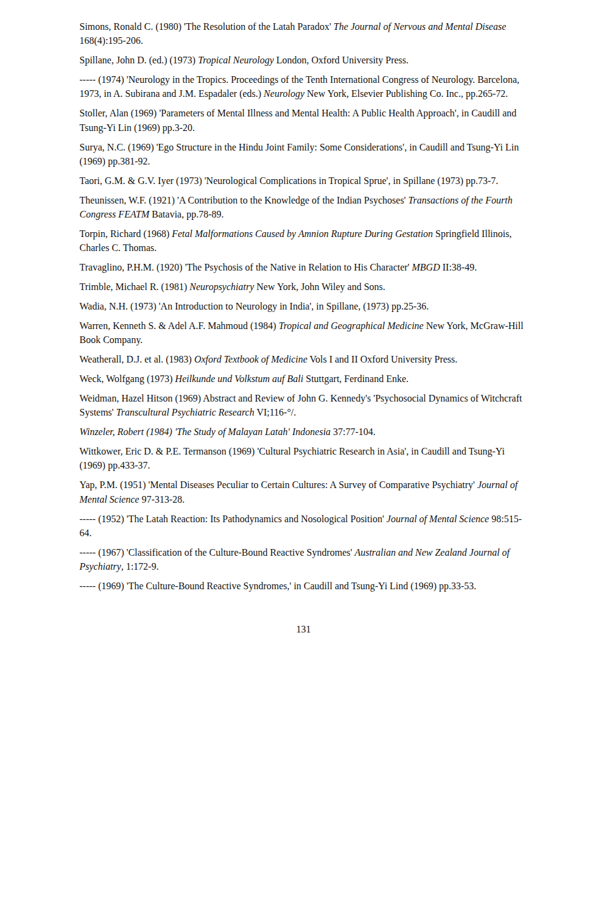Simons, Ronald C. (1980) 'The Resolution of the Latah Paradox' The Journal of Nervous and Mental Disease 168(4):195-206.
Spillane, John D. (ed.) (1973) Tropical Neurology London, Oxford University Press.
----- (1974) 'Neurology in the Tropics. Proceedings of the Tenth International Congress of Neurology. Barcelona, 1973, in A. Subirana and J.M. Espadaler (eds.) Neurology New York, Elsevier Publishing Co. Inc., pp.265-72.
Stoller, Alan (1969) 'Parameters of Mental Illness and Mental Health: A Public Health Approach', in Caudill and Tsung-Yi Lin (1969) pp.3-20.
Surya, N.C. (1969) 'Ego Structure in the Hindu Joint Family: Some Considerations', in Caudill and Tsung-Yi Lin (1969) pp.381-92.
Taori, G.M. & G.V. Iyer (1973) 'Neurological Complications in Tropical Sprue', in Spillane (1973) pp.73-7.
Theunissen, W.F. (1921) 'A Contribution to the Knowledge of the Indian Psychoses' Transactions of the Fourth Congress FEATM Batavia, pp.78-89.
Torpin, Richard (1968) Fetal Malformations Caused by Amnion Rupture During Gestation Springfield Illinois, Charles C. Thomas.
Travaglino, P.H.M. (1920) 'The Psychosis of the Native in Relation to His Character' MBGD II:38-49.
Trimble, Michael R. (1981) Neuropsychiatry New York, John Wiley and Sons.
Wadia, N.H. (1973) 'An Introduction to Neurology in India', in Spillane, (1973) pp.25-36.
Warren, Kenneth S. & Adel A.F. Mahmoud (1984) Tropical and Geographical Medicine New York, McGraw-Hill Book Company.
Weatherall, D.J. et al. (1983) Oxford Textbook of Medicine Vols I and II Oxford University Press.
Weck, Wolfgang (1973) Heilkunde und Volkstum auf Bali Stuttgart, Ferdinand Enke.
Weidman, Hazel Hitson (1969) Abstract and Review of John G. Kennedy's 'Psychosocial Dynamics of Witchcraft Systems' Transcultural Psychiatric Research VI;116-°/.
Winzeler, Robert (1984) 'The Study of Malayan Latah' Indonesia 37:77-104.
Wittkower, Eric D. & P.E. Termanson (1969) 'Cultural Psychiatric Research in Asia', in Caudill and Tsung-Yi (1969) pp.433-37.
Yap, P.M. (1951) 'Mental Diseases Peculiar to Certain Cultures: A Survey of Comparative Psychiatry' Journal of Mental Science 97-313-28.
----- (1952) 'The Latah Reaction: Its Pathodynamics and Nosological Position' Journal of Mental Science 98:515-64.
----- (1967) 'Classification of the Culture-Bound Reactive Syndromes' Australian and New Zealand Journal of Psychiatry, 1:172-9.
----- (1969) 'The Culture-Bound Reactive Syndromes,' in Caudill and Tsung-Yi Lind (1969) pp.33-53.
131